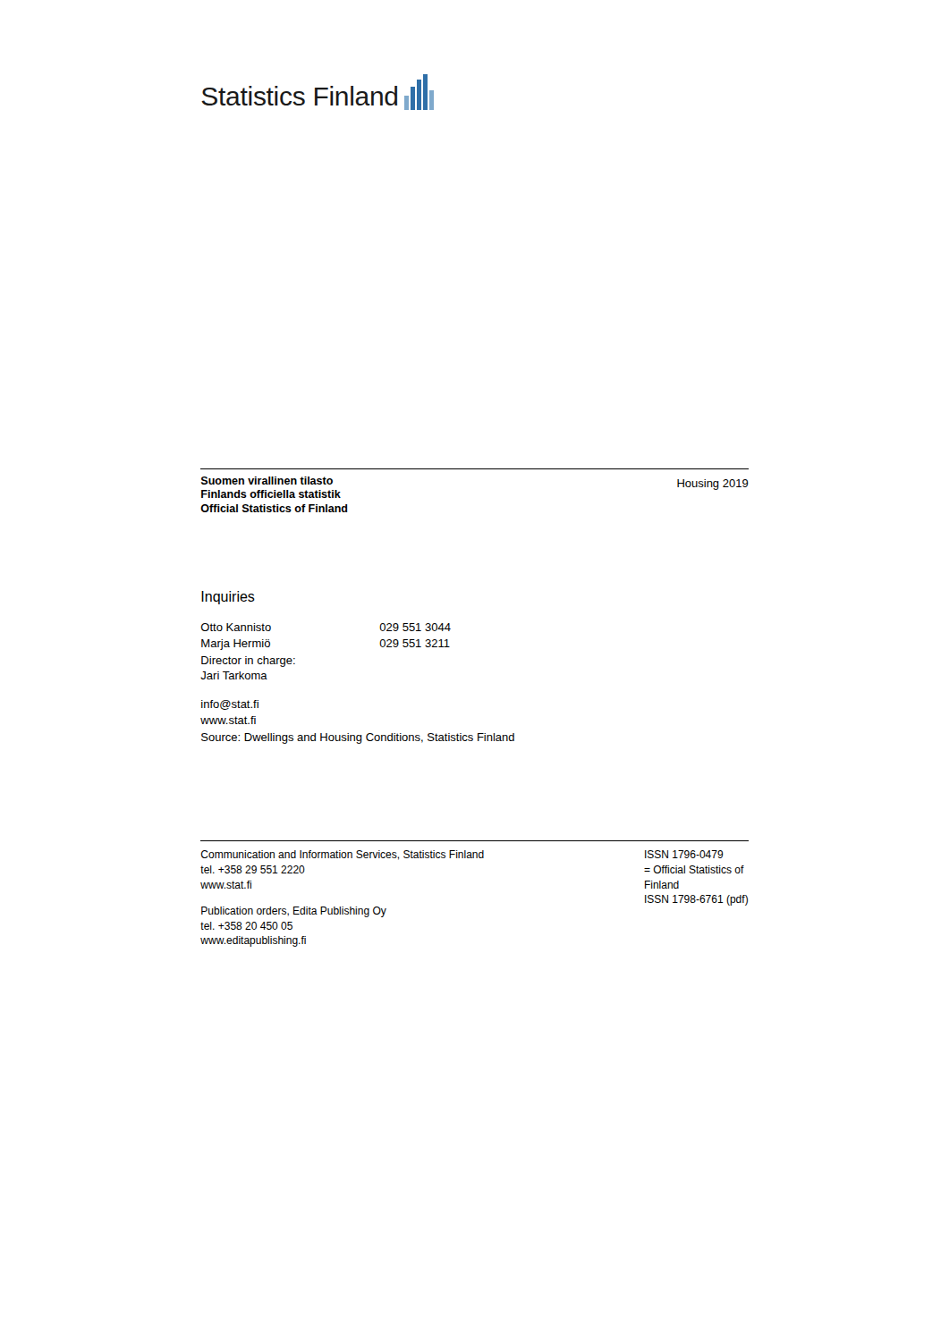Statistics Finland
Suomen virallinen tilasto
Finlands officiella statistik
Official Statistics of Finland
Housing 2019
Inquiries
| Otto Kannisto | 029 551 3044 |
| Marja Hermiö | 029 551 3211 |
Director in charge:
Jari Tarkoma
info@stat.fi
www.stat.fi
Source: Dwellings and Housing Conditions, Statistics Finland
Communication and Information Services, Statistics Finland
tel. +358 29 551 2220
www.stat.fi
Publication orders, Edita Publishing Oy
tel. +358 20 450 05
www.editapublishing.fi
ISSN 1796-0479
= Official Statistics of
Finland
ISSN 1798-6761 (pdf)